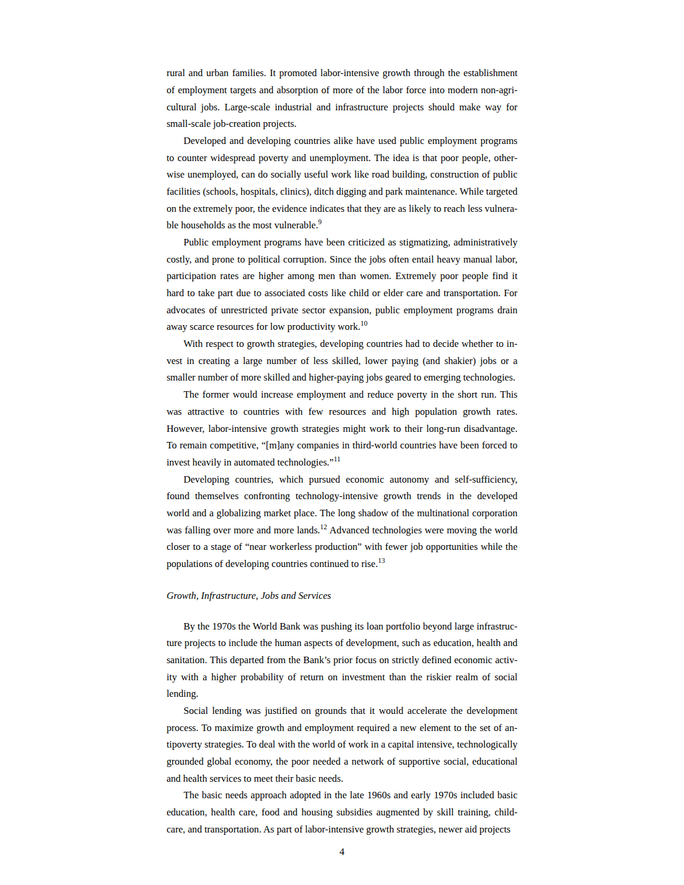rural and urban families. It promoted labor-intensive growth through the establishment of employment targets and absorption of more of the labor force into modern non-agricultural jobs. Large-scale industrial and infrastructure projects should make way for small-scale job-creation projects.
Developed and developing countries alike have used public employment programs to counter widespread poverty and unemployment. The idea is that poor people, otherwise unemployed, can do socially useful work like road building, construction of public facilities (schools, hospitals, clinics), ditch digging and park maintenance. While targeted on the extremely poor, the evidence indicates that they are as likely to reach less vulnerable households as the most vulnerable.9
Public employment programs have been criticized as stigmatizing, administratively costly, and prone to political corruption. Since the jobs often entail heavy manual labor, participation rates are higher among men than women. Extremely poor people find it hard to take part due to associated costs like child or elder care and transportation. For advocates of unrestricted private sector expansion, public employment programs drain away scarce resources for low productivity work.10
With respect to growth strategies, developing countries had to decide whether to invest in creating a large number of less skilled, lower paying (and shakier) jobs or a smaller number of more skilled and higher-paying jobs geared to emerging technologies.
The former would increase employment and reduce poverty in the short run. This was attractive to countries with few resources and high population growth rates. However, labor-intensive growth strategies might work to their long-run disadvantage. To remain competitive, “[m]any companies in third-world countries have been forced to invest heavily in automated technologies.”11
Developing countries, which pursued economic autonomy and self-sufficiency, found themselves confronting technology-intensive growth trends in the developed world and a globalizing market place. The long shadow of the multinational corporation was falling over more and more lands.12 Advanced technologies were moving the world closer to a stage of “near workerless production” with fewer job opportunities while the populations of developing countries continued to rise.13
Growth, Infrastructure, Jobs and Services
By the 1970s the World Bank was pushing its loan portfolio beyond large infrastructure projects to include the human aspects of development, such as education, health and sanitation. This departed from the Bank’s prior focus on strictly defined economic activity with a higher probability of return on investment than the riskier realm of social lending.
Social lending was justified on grounds that it would accelerate the development process. To maximize growth and employment required a new element to the set of antipoverty strategies. To deal with the world of work in a capital intensive, technologically grounded global economy, the poor needed a network of supportive social, educational and health services to meet their basic needs.
The basic needs approach adopted in the late 1960s and early 1970s included basic education, health care, food and housing subsidies augmented by skill training, childcare, and transportation. As part of labor-intensive growth strategies, newer aid projects
4